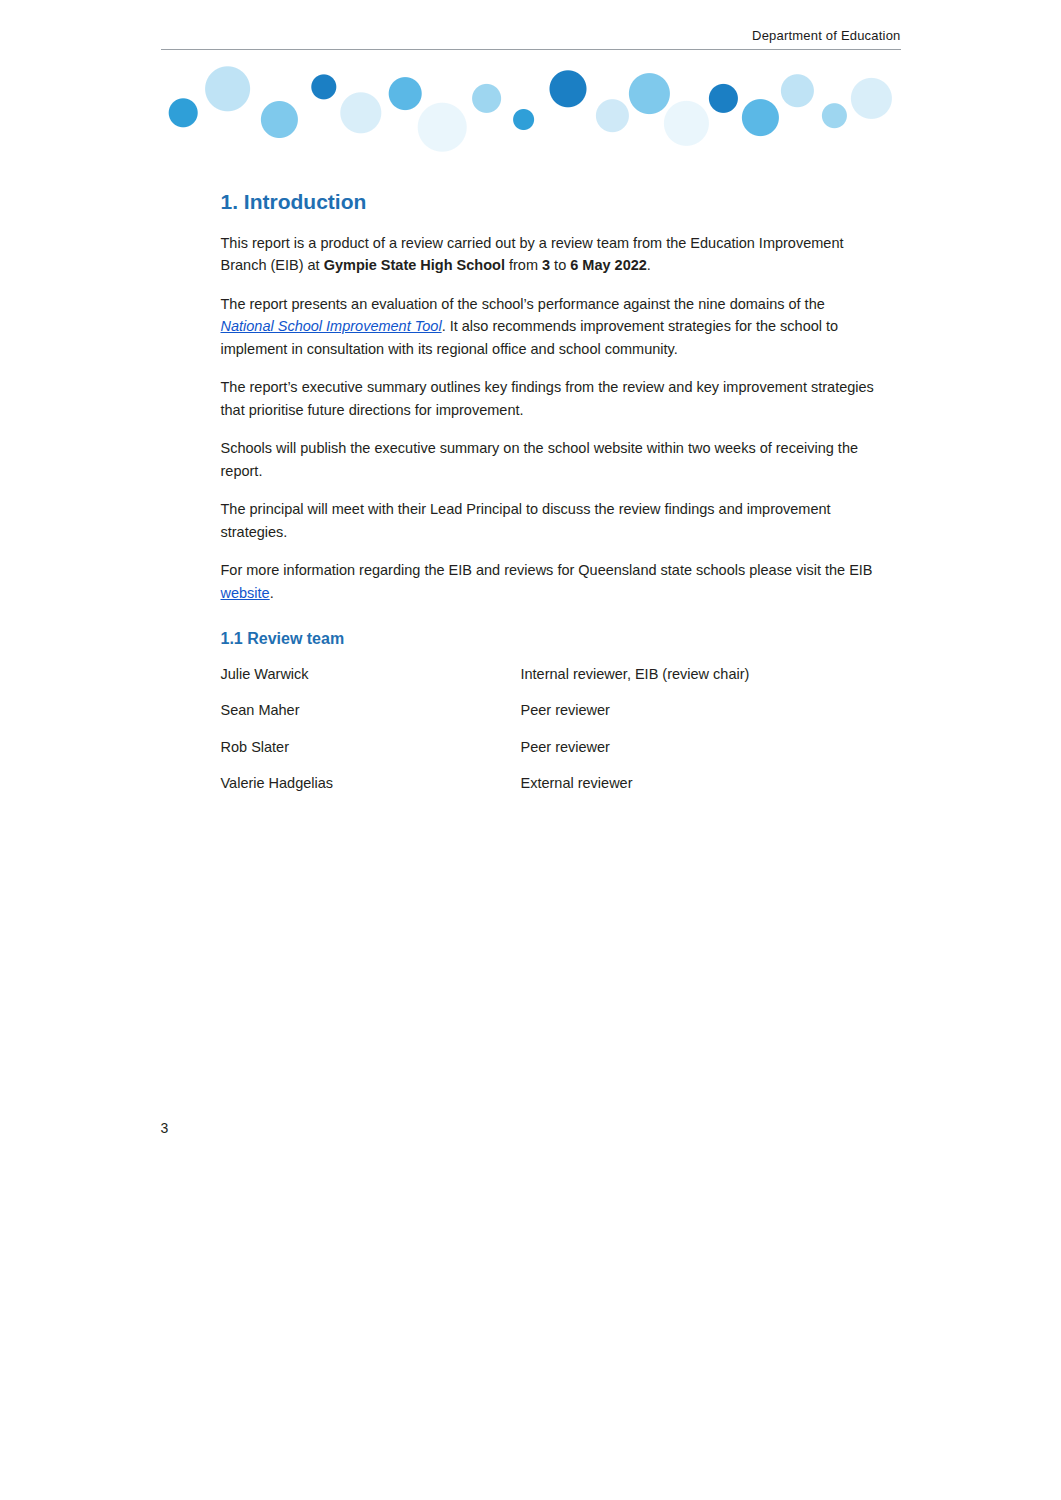Department of Education
1. Introduction
This report is a product of a review carried out by a review team from the Education Improvement Branch (EIB) at Gympie State High School from 3 to 6 May 2022.
The report presents an evaluation of the school’s performance against the nine domains of the National School Improvement Tool. It also recommends improvement strategies for the school to implement in consultation with its regional office and school community.
The report’s executive summary outlines key findings from the review and key improvement strategies that prioritise future directions for improvement.
Schools will publish the executive summary on the school website within two weeks of receiving the report.
The principal will meet with their Lead Principal to discuss the review findings and improvement strategies.
For more information regarding the EIB and reviews for Queensland state schools please visit the EIB website.
1.1 Review team
| Julie Warwick | Internal reviewer, EIB (review chair) |
| Sean Maher | Peer reviewer |
| Rob Slater | Peer reviewer |
| Valerie Hadgelias | External reviewer |
3